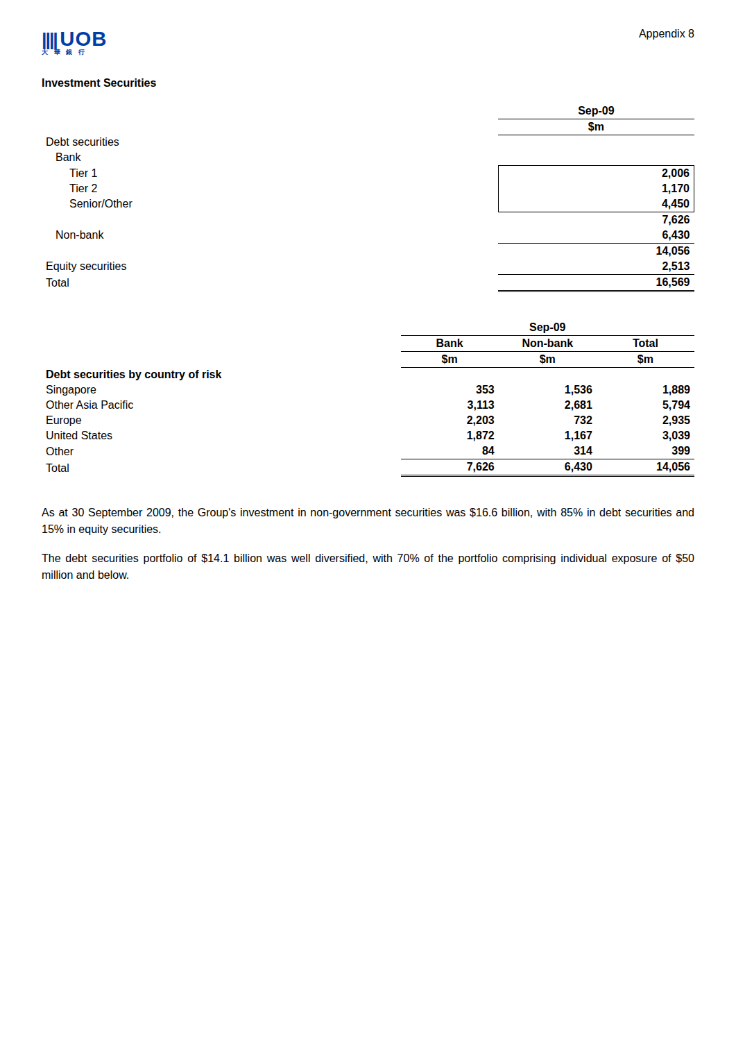|||| UOB 大 華 銀 行
Appendix 8
Investment Securities
| | Sep-09 |
| | $m |
| Debt securities | |
| Bank | |
| Tier 1 | 2,006 |
| Tier 2 | 1,170 |
| Senior/Other | 4,450 |
| | 7,626 |
| Non-bank | 6,430 |
| | 14,056 |
| Equity securities | 2,513 |
| Total | 16,569 |
| | Sep-09 |
| | Bank | Non-bank | Total |
| | $m | $m | $m |
| Debt securities by country of risk | | | |
| Singapore | 353 | 1,536 | 1,889 |
| Other Asia Pacific | 3,113 | 2,681 | 5,794 |
| Europe | 2,203 | 732 | 2,935 |
| United States | 1,872 | 1,167 | 3,039 |
| Other | 84 | 314 | 399 |
| Total | 7,626 | 6,430 | 14,056 |
As at 30 September 2009, the Group's investment in non-government securities was $16.6 billion, with 85% in debt securities and 15% in equity securities.
The debt securities portfolio of $14.1 billion was well diversified, with 70% of the portfolio comprising individual exposure of $50 million and below.